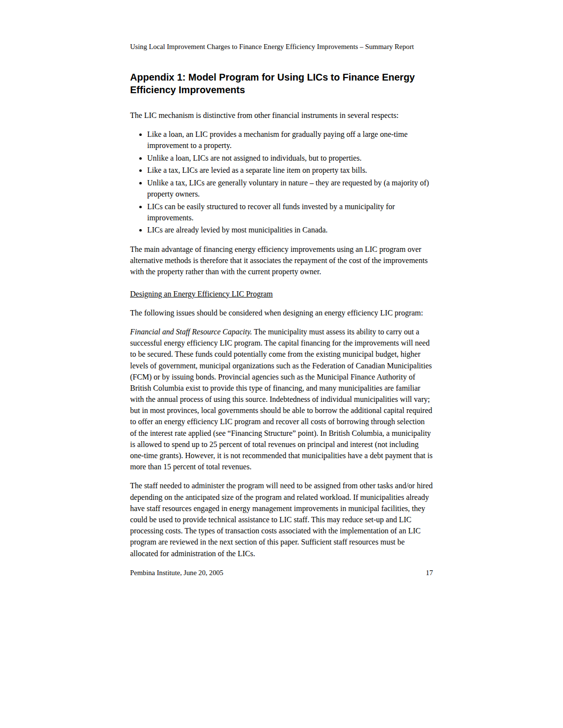Using Local Improvement Charges to Finance Energy Efficiency Improvements – Summary Report
Appendix 1: Model Program for Using LICs to Finance Energy Efficiency Improvements
The LIC mechanism is distinctive from other financial instruments in several respects:
Like a loan, an LIC provides a mechanism for gradually paying off a large one-time improvement to a property.
Unlike a loan, LICs are not assigned to individuals, but to properties.
Like a tax, LICs are levied as a separate line item on property tax bills.
Unlike a tax, LICs are generally voluntary in nature – they are requested by (a majority of) property owners.
LICs can be easily structured to recover all funds invested by a municipality for improvements.
LICs are already levied by most municipalities in Canada.
The main advantage of financing energy efficiency improvements using an LIC program over alternative methods is therefore that it associates the repayment of the cost of the improvements with the property rather than with the current property owner.
Designing an Energy Efficiency LIC Program
The following issues should be considered when designing an energy efficiency LIC program:
Financial and Staff Resource Capacity. The municipality must assess its ability to carry out a successful energy efficiency LIC program. The capital financing for the improvements will need to be secured. These funds could potentially come from the existing municipal budget, higher levels of government, municipal organizations such as the Federation of Canadian Municipalities (FCM) or by issuing bonds. Provincial agencies such as the Municipal Finance Authority of British Columbia exist to provide this type of financing, and many municipalities are familiar with the annual process of using this source. Indebtedness of individual municipalities will vary; but in most provinces, local governments should be able to borrow the additional capital required to offer an energy efficiency LIC program and recover all costs of borrowing through selection of the interest rate applied (see “Financing Structure” point). In British Columbia, a municipality is allowed to spend up to 25 percent of total revenues on principal and interest (not including one-time grants). However, it is not recommended that municipalities have a debt payment that is more than 15 percent of total revenues.
The staff needed to administer the program will need to be assigned from other tasks and/or hired depending on the anticipated size of the program and related workload. If municipalities already have staff resources engaged in energy management improvements in municipal facilities, they could be used to provide technical assistance to LIC staff. This may reduce set-up and LIC processing costs. The types of transaction costs associated with the implementation of an LIC program are reviewed in the next section of this paper. Sufficient staff resources must be allocated for administration of the LICs.
Pembina Institute, June 20, 2005 17